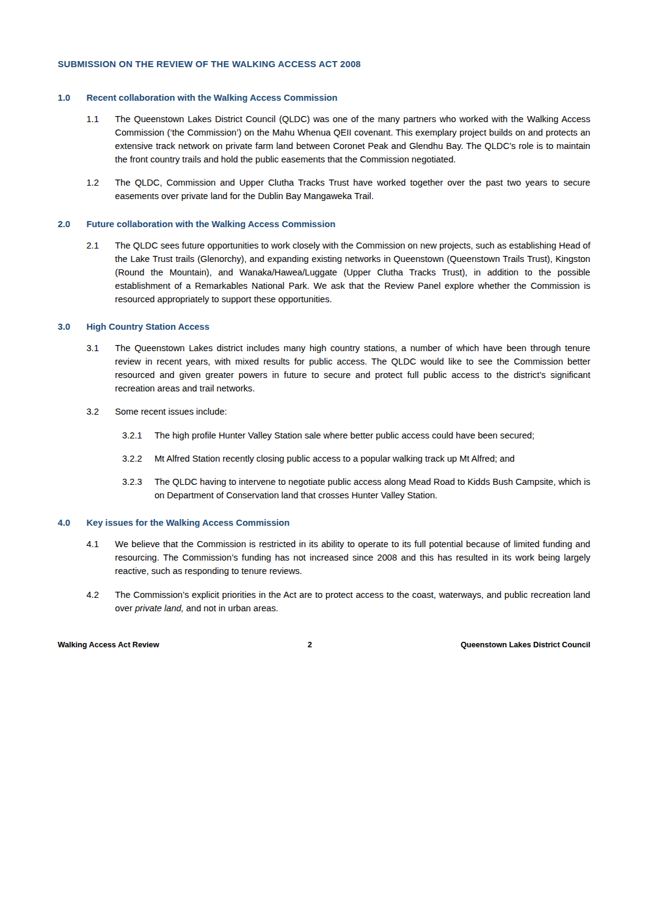SUBMISSION ON THE REVIEW OF THE WALKING ACCESS ACT 2008
1.0 Recent collaboration with the Walking Access Commission
1.1 The Queenstown Lakes District Council (QLDC) was one of the many partners who worked with the Walking Access Commission (‘the Commission’) on the Mahu Whenua QEII covenant. This exemplary project builds on and protects an extensive track network on private farm land between Coronet Peak and Glendhu Bay. The QLDC’s role is to maintain the front country trails and hold the public easements that the Commission negotiated.
1.2 The QLDC, Commission and Upper Clutha Tracks Trust have worked together over the past two years to secure easements over private land for the Dublin Bay Mangaweka Trail.
2.0 Future collaboration with the Walking Access Commission
2.1 The QLDC sees future opportunities to work closely with the Commission on new projects, such as establishing Head of the Lake Trust trails (Glenorchy), and expanding existing networks in Queenstown (Queenstown Trails Trust), Kingston (Round the Mountain), and Wanaka/Hawea/Luggate (Upper Clutha Tracks Trust), in addition to the possible establishment of a Remarkables National Park. We ask that the Review Panel explore whether the Commission is resourced appropriately to support these opportunities.
3.0 High Country Station Access
3.1 The Queenstown Lakes district includes many high country stations, a number of which have been through tenure review in recent years, with mixed results for public access. The QLDC would like to see the Commission better resourced and given greater powers in future to secure and protect full public access to the district’s significant recreation areas and trail networks.
3.2 Some recent issues include:
3.2.1 The high profile Hunter Valley Station sale where better public access could have been secured;
3.2.2 Mt Alfred Station recently closing public access to a popular walking track up Mt Alfred; and
3.2.3 The QLDC having to intervene to negotiate public access along Mead Road to Kidds Bush Campsite, which is on Department of Conservation land that crosses Hunter Valley Station.
4.0 Key issues for the Walking Access Commission
4.1 We believe that the Commission is restricted in its ability to operate to its full potential because of limited funding and resourcing. The Commission’s funding has not increased since 2008 and this has resulted in its work being largely reactive, such as responding to tenure reviews.
4.2 The Commission’s explicit priorities in the Act are to protect access to the coast, waterways, and public recreation land over private land, and not in urban areas.
Walking Access Act Review 2 Queenstown Lakes District Council